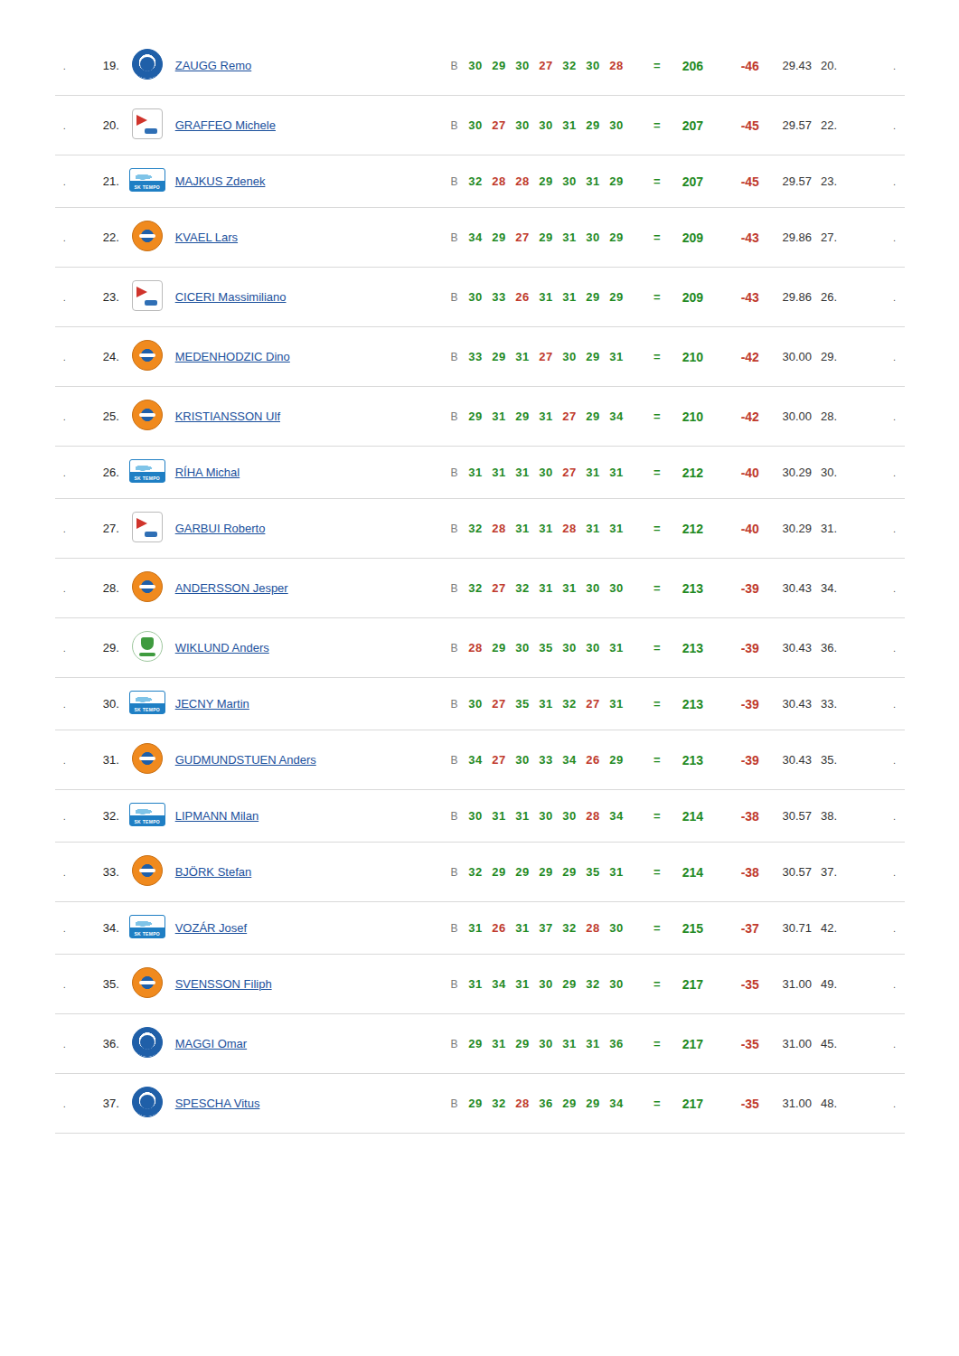| . | 19. | | ZAUGG Remo | B 30 29 30 27 32 30 28 | = | 206 | -46 | 29.43 20. | . |
| . | 20. | | GRAFFEO Michele | B 30 27 30 30 31 29 30 | = | 207 | -45 | 29.57 22. | . |
| . | 21. | | MAJKUS Zdenek | B 32 28 28 29 30 31 29 | = | 207 | -45 | 29.57 23. | . |
| . | 22. | | KVAEL Lars | B 34 29 27 29 31 30 29 | = | 209 | -43 | 29.86 27. | . |
| . | 23. | | CICERI Massimiliano | B 30 33 26 31 31 29 29 | = | 209 | -43 | 29.86 26. | . |
| . | 24. | | MEDENHODZIC Dino | B 33 29 31 27 30 29 31 | = | 210 | -42 | 30.00 29. | . |
| . | 25. | | KRISTIANSSON Ulf | B 29 31 29 31 27 29 34 | = | 210 | -42 | 30.00 28. | . |
| . | 26. | | RÍHA Michal | B 31 31 31 30 27 31 31 | = | 212 | -40 | 30.29 30. | . |
| . | 27. | | GARBUI Roberto | B 32 28 31 31 28 31 31 | = | 212 | -40 | 30.29 31. | . |
| . | 28. | | ANDERSSON Jesper | B 32 27 32 31 31 30 30 | = | 213 | -39 | 30.43 34. | . |
| . | 29. | | WIKLUND Anders | B 28 29 30 35 30 30 31 | = | 213 | -39 | 30.43 36. | . |
| . | 30. | | JECNY Martin | B 30 27 35 31 32 27 31 | = | 213 | -39 | 30.43 33. | . |
| . | 31. | | GUDMUNDSTUEN Anders | B 34 27 30 33 34 26 29 | = | 213 | -39 | 30.43 35. | . |
| . | 32. | | LIPMANN Milan | B 30 31 31 30 30 28 34 | = | 214 | -38 | 30.57 38. | . |
| . | 33. | | BJÖRK Stefan | B 32 29 29 29 29 35 31 | = | 214 | -38 | 30.57 37. | . |
| . | 34. | | VOZÁR Josef | B 31 26 31 37 32 28 30 | = | 215 | -37 | 30.71 42. | . |
| . | 35. | | SVENSSON Filiph | B 31 34 31 30 29 32 30 | = | 217 | -35 | 31.00 49. | . |
| . | 36. | | MAGGI Omar | B 29 31 29 30 31 31 36 | = | 217 | -35 | 31.00 45. | . |
| . | 37. | | SPESCHA Vitus | B 29 32 28 36 29 29 34 | = | 217 | -35 | 31.00 48. | . |